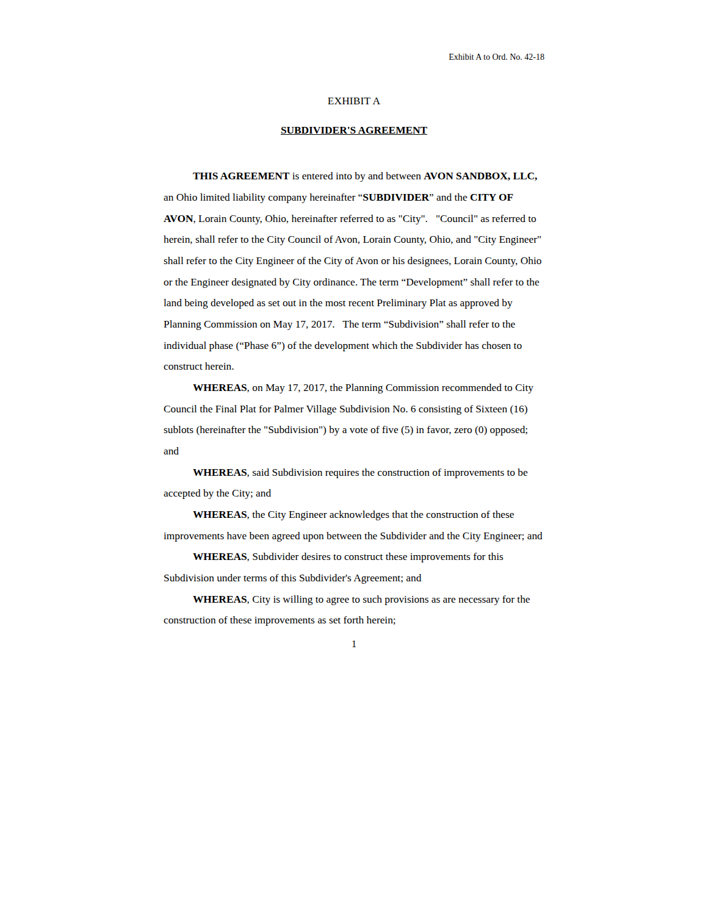Exhibit A to Ord. No. 42-18
EXHIBIT A
SUBDIVIDER'S AGREEMENT
THIS AGREEMENT is entered into by and between AVON SANDBOX, LLC, an Ohio limited liability company hereinafter “SUBDIVIDER” and the CITY OF AVON, Lorain County, Ohio, hereinafter referred to as "City". "Council" as referred to herein, shall refer to the City Council of Avon, Lorain County, Ohio, and "City Engineer" shall refer to the City Engineer of the City of Avon or his designees, Lorain County, Ohio or the Engineer designated by City ordinance. The term “Development” shall refer to the land being developed as set out in the most recent Preliminary Plat as approved by Planning Commission on May 17, 2017. The term “Subdivision” shall refer to the individual phase (“Phase 6”) of the development which the Subdivider has chosen to construct herein.
WHEREAS, on May 17, 2017, the Planning Commission recommended to City Council the Final Plat for Palmer Village Subdivision No. 6 consisting of Sixteen (16) sublots (hereinafter the "Subdivision") by a vote of five (5) in favor, zero (0) opposed; and
WHEREAS, said Subdivision requires the construction of improvements to be accepted by the City; and
WHEREAS, the City Engineer acknowledges that the construction of these improvements have been agreed upon between the Subdivider and the City Engineer; and
WHEREAS, Subdivider desires to construct these improvements for this Subdivision under terms of this Subdivider's Agreement; and
WHEREAS, City is willing to agree to such provisions as are necessary for the construction of these improvements as set forth herein;
1